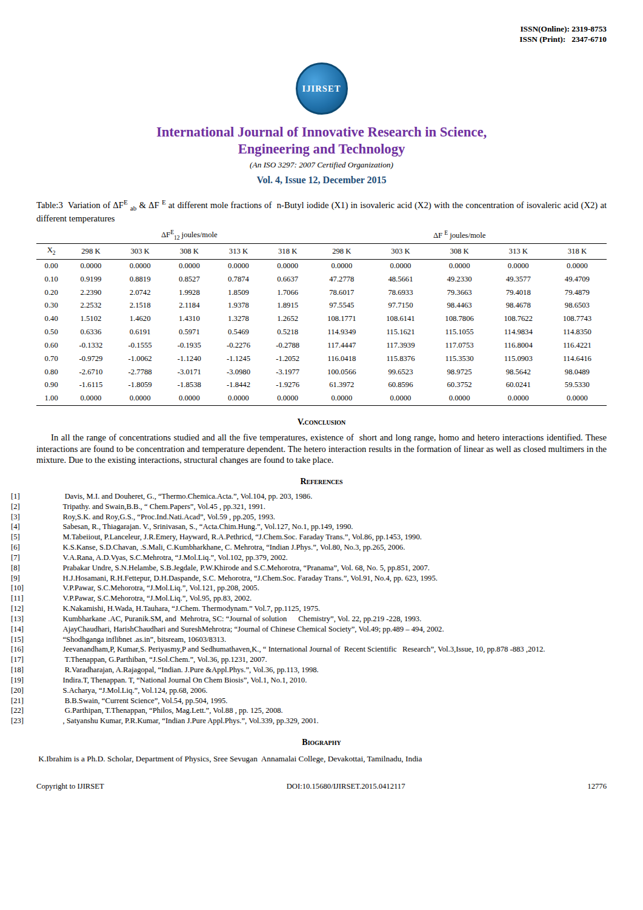ISSN(Online): 2319-8753
ISSN (Print): 2347-6710
International Journal of Innovative Research in Science,
Engineering and Technology
(An ISO 3297: 2007 Certified Organization)
Vol. 4, Issue 12, December 2015
Table:3 Variation of ΔFE ab & ΔF E at different mole fractions of n-Butyl iodide (X1) in isovaleric acid (X2) with the concentration of isovaleric acid (X2) at different temperatures
| | ΔF E 12 joules/mole | ΔF E joules/mole |
| --- | --- | --- |
| X 2 | 298 K | 303 K | 308 K | 313 K | 318 K | 298 K | 303 K | 308 K | 313 K | 318 K |
| 0.00 | 0.0000 | 0.0000 | 0.0000 | 0.0000 | 0.0000 | 0.0000 | 0.0000 | 0.0000 | 0.0000 | 0.0000 |
| 0.10 | 0.9199 | 0.8819 | 0.8527 | 0.7874 | 0.6637 | 47.2778 | 48.5661 | 49.2330 | 49.3577 | 49.4709 |
| 0.20 | 2.2390 | 2.0742 | 1.9928 | 1.8509 | 1.7066 | 78.6017 | 78.6933 | 79.3663 | 79.4018 | 79.4879 |
| 0.30 | 2.2532 | 2.1518 | 2.1184 | 1.9378 | 1.8915 | 97.5545 | 97.7150 | 98.4463 | 98.4678 | 98.6503 |
| 0.40 | 1.5102 | 1.4620 | 1.4310 | 1.3278 | 1.2652 | 108.1771 | 108.6141 | 108.7806 | 108.7622 | 108.7743 |
| 0.50 | 0.6336 | 0.6191 | 0.5971 | 0.5469 | 0.5218 | 114.9349 | 115.1621 | 115.1055 | 114.9834 | 114.8350 |
| 0.60 | -0.1332 | -0.1555 | -0.1935 | -0.2276 | -0.2788 | 117.4447 | 117.3939 | 117.0753 | 116.8004 | 116.4221 |
| 0.70 | -0.9729 | -1.0062 | -1.1240 | -1.1245 | -1.2052 | 116.0418 | 115.8376 | 115.3530 | 115.0903 | 114.6416 |
| 0.80 | -2.6710 | -2.7788 | -3.0171 | -3.0980 | -3.1977 | 100.0566 | 99.6523 | 98.9725 | 98.5642 | 98.0489 |
| 0.90 | -1.6115 | -1.8059 | -1.8538 | -1.8442 | -1.9276 | 61.3972 | 60.8596 | 60.3752 | 60.0241 | 59.5330 |
| 1.00 | 0.0000 | 0.0000 | 0.0000 | 0.0000 | 0.0000 | 0.0000 | 0.0000 | 0.0000 | 0.0000 | 0.0000 |
V.conclusion
In all the range of concentrations studied and all the five temperatures, existence of short and long range, homo and hetero interactions identified. These interactions are found to be concentration and temperature dependent. The hetero interaction results in the formation of linear as well as closed multimers in the mixture. Due to the existing interactions, structural changes are found to take place.
References
[1] Davis, M.I. and Douheret, G., “Thermo.Chemica.Acta.”, Vol.104, pp. 203, 1986.
[2] Tripathy. and Swain,B.B., “ Chem.Papers”, Vol.45 , pp.321, 1991.
[3] Roy,S.K. and Roy,G.S., “Proc.Ind.Nati.Acad”, Vol.59 , pp.205, 1993.
[4] Sabesan, R., Thiagarajan. V., Srinivasan, S., “Acta.Chim.Hung.”, Vol.127, No.1, pp.149, 1990.
[5] M.Tabeiiout, P.Lanceleur, J.R.Emery, Hayward, R.A.Pethricd, “J.Chem.Soc. Faraday Trans.”, Vol.86, pp.1453, 1990.
[6] K.S.Kanse, S.D.Chavan, .S.Mali, C.Kumbharkhane, C. Mehrotra, “Indian J.Phys.”, Vol.80, No.3, pp.265, 2006.
[7] V.A.Rana, A.D.Vyas, S.C.Mehrotra, “J.Mol.Liq.”, Vol.102, pp.379, 2002.
[8] Prabakar Undre, S.N.Helambe, S.B.Jegdale, P.W.Khirode and S.C.Mehorotra, “Pranama”, Vol. 68, No. 5, pp.851, 2007.
[9] H.J.Hosamani, R.H.Fettepur, D.H.Daspande, S.C. Mehorotra, “J.Chem.Soc. Faraday Trans.”, Vol.91, No.4, pp. 623, 1995.
[10] V.P.Pawar, S.C.Mehorotra, “J.Mol.Liq.”, Vol.121, pp.208, 2005.
[11] V.P.Pawar, S.C.Mehorotra, “J.Mol.Liq.”, Vol.95, pp.83, 2002.
[12] K.Nakamishi, H.Wada, H.Tauhara, “J.Chem. Thermodynam.” Vol.7, pp.1125, 1975.
[13] Kumbharkane .AC, Puranik.SM, and Mehrotra, SC: “Journal of solution Chemistry”, Vol. 22, pp.219 -228, 1993.
[14] AjayChaudhari, HarishChaudhari and SureshMehrotra; “Journal of Chinese Chemical Society”, Vol.49; pp.489 – 494, 2002.
[15] “Shodhganga inflibnet .as.in”, bitsream, 10603/8313.
[16] Jeevanandham,P, Kumar,S. Periyasmy,P and Sedhumathaven,K., “ International Journal of Recent Scientific Research”, Vol.3,Issue, 10, pp.878 -883 ,2012.
[17] T.Thenappan, G.Parthiban, “J.Sol.Chem.”, Vol.36, pp.1231, 2007.
[18] R.Varadharajan, A.Rajagopal, “Indian. J.Pure &Appl.Phys.”, Vol.36, pp.113, 1998.
[19] Indira.T, Thenappan. T, “National Journal On Chem Biosis”, Vol.1, No.1, 2010.
[20] S.Acharya, “J.Mol.Liq.”, Vol.124, pp.68, 2006.
[21] B.B.Swain, “Current Science”, Vol.54, pp.504, 1995.
[22] G.Parthipan, T.Thenappan, “Philos, Mag.Lett.”, Vol.88 , pp. 125, 2008.
[23] , Satyanshu Kumar, P.R.Kumar, “Indian J.Pure Appl.Phys.”, Vol.339, pp.329, 2001.
Biography
K.Ibrahim is a Ph.D. Scholar, Department of Physics, Sree Sevugan Annamalai College, Devakottai, Tamilnadu, India
Copyright to IJIRSET DOI:10.15680/IJIRSET.2015.0412117 12776